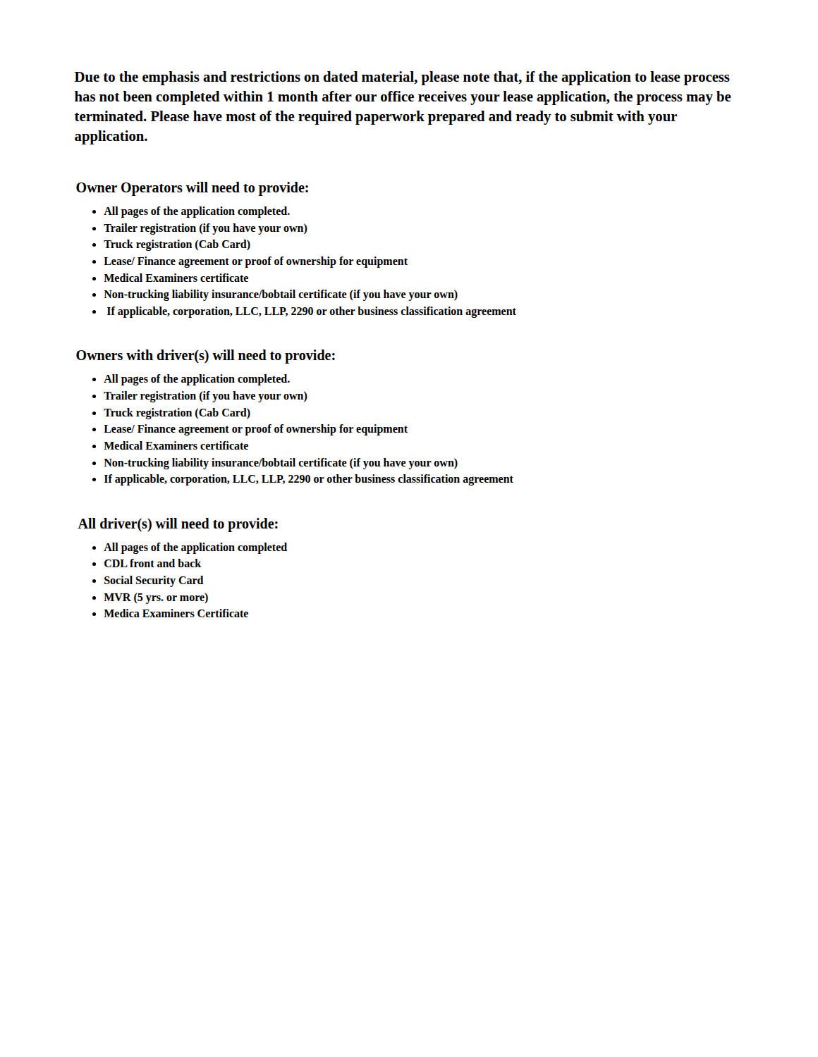Due to the emphasis and restrictions on dated material, please note that, if the application to lease process has not been completed within 1 month after our office receives your lease application, the process may be terminated. Please have most of the required paperwork prepared and ready to submit with your application.
Owner Operators will need to provide:
All pages of the application completed.
Trailer registration (if you have your own)
Truck registration (Cab Card)
Lease/ Finance agreement or proof of ownership for equipment
Medical Examiners certificate
Non-trucking liability insurance/bobtail certificate (if you have your own)
If applicable, corporation, LLC, LLP, 2290 or other business classification agreement
Owners with driver(s) will need to provide:
All pages of the application completed.
Trailer registration (if you have your own)
Truck registration (Cab Card)
Lease/ Finance agreement or proof of ownership for equipment
Medical Examiners certificate
Non-trucking liability insurance/bobtail certificate (if you have your own)
If applicable, corporation, LLC, LLP, 2290 or other business classification agreement
All driver(s) will need to provide:
All pages of the application completed
CDL front and back
Social Security Card
MVR (5 yrs. or more)
Medica Examiners Certificate